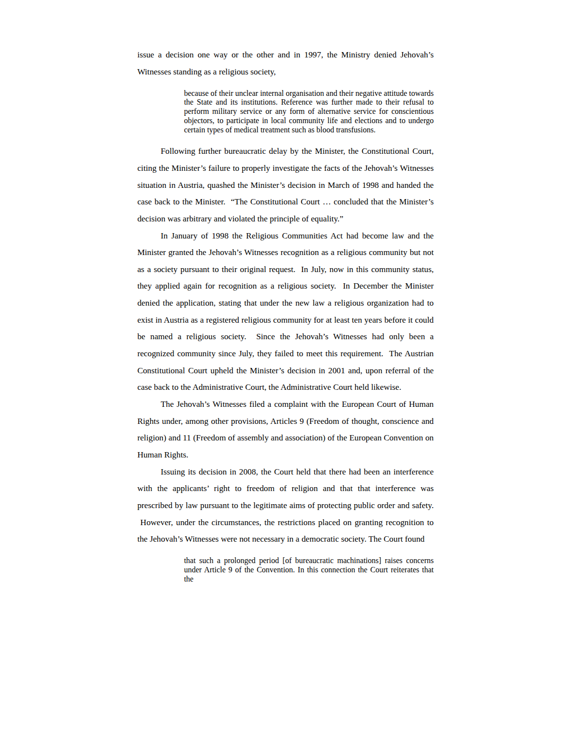issue a decision one way or the other and in 1997, the Ministry denied Jehovah’s Witnesses standing as a religious society,
because of their unclear internal organisation and their negative attitude towards the State and its institutions. Reference was further made to their refusal to perform military service or any form of alternative service for conscientious objectors, to participate in local community life and elections and to undergo certain types of medical treatment such as blood transfusions.
Following further bureaucratic delay by the Minister, the Constitutional Court, citing the Minister’s failure to properly investigate the facts of the Jehovah’s Witnesses situation in Austria, quashed the Minister’s decision in March of 1998 and handed the case back to the Minister. “The Constitutional Court … concluded that the Minister’s decision was arbitrary and violated the principle of equality.”
In January of 1998 the Religious Communities Act had become law and the Minister granted the Jehovah’s Witnesses recognition as a religious community but not as a society pursuant to their original request. In July, now in this community status, they applied again for recognition as a religious society. In December the Minister denied the application, stating that under the new law a religious organization had to exist in Austria as a registered religious community for at least ten years before it could be named a religious society. Since the Jehovah’s Witnesses had only been a recognized community since July, they failed to meet this requirement. The Austrian Constitutional Court upheld the Minister’s decision in 2001 and, upon referral of the case back to the Administrative Court, the Administrative Court held likewise.
The Jehovah’s Witnesses filed a complaint with the European Court of Human Rights under, among other provisions, Articles 9 (Freedom of thought, conscience and religion) and 11 (Freedom of assembly and association) of the European Convention on Human Rights.
Issuing its decision in 2008, the Court held that there had been an interference with the applicants’ right to freedom of religion and that that interference was prescribed by law pursuant to the legitimate aims of protecting public order and safety. However, under the circumstances, the restrictions placed on granting recognition to the Jehovah’s Witnesses were not necessary in a democratic society. The Court found
that such a prolonged period [of bureaucratic machinations] raises concerns under Article 9 of the Convention. In this connection the Court reiterates that the